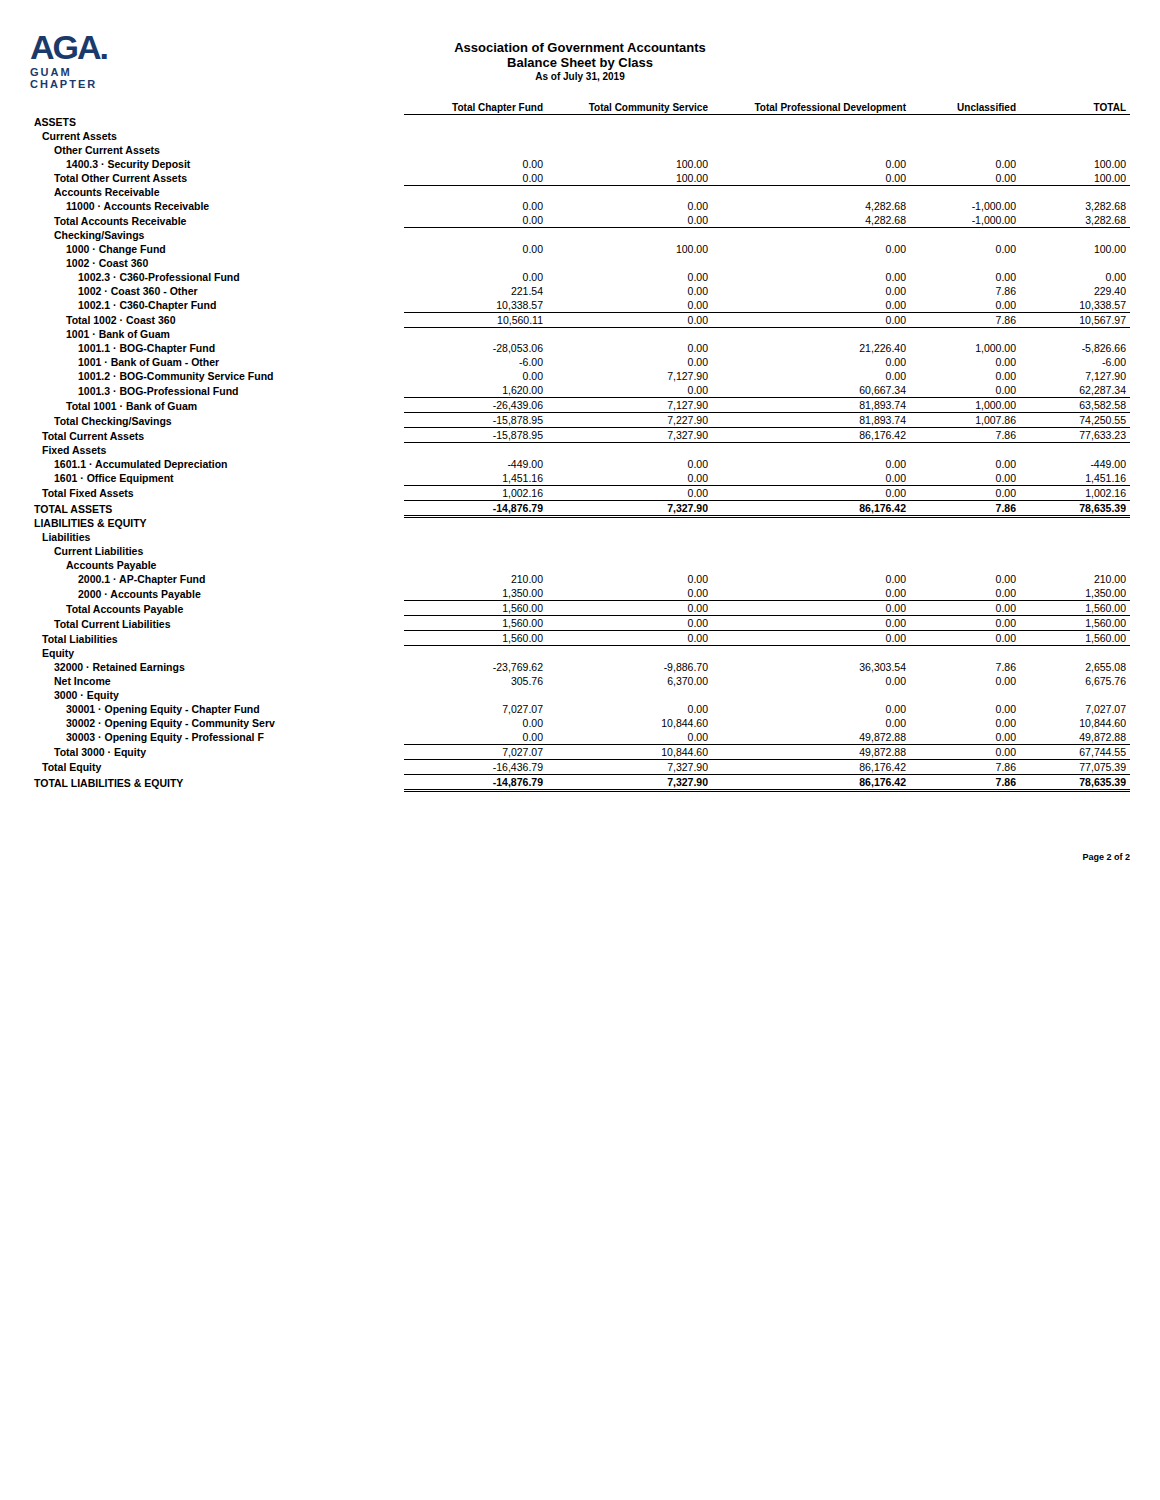AGA.
GUAM
CHAPTER
Association of Government Accountants
Balance Sheet by Class
As of July 31, 2019
| | Total Chapter Fund | Total Community Service | Total Professional Development | Unclassified | TOTAL |
| --- | --- | --- | --- | --- | --- |
| ASSETS | | | | | |
| Current Assets | | | | | |
| Other Current Assets | | | | | |
| 1400.3 · Security Deposit | 0.00 | 100.00 | 0.00 | 0.00 | 100.00 |
| Total Other Current Assets | 0.00 | 100.00 | 0.00 | 0.00 | 100.00 |
| Accounts Receivable | | | | | |
| 11000 · Accounts Receivable | 0.00 | 0.00 | 4,282.68 | -1,000.00 | 3,282.68 |
| Total Accounts Receivable | 0.00 | 0.00 | 4,282.68 | -1,000.00 | 3,282.68 |
| Checking/Savings | | | | | |
| 1000 · Change Fund | 0.00 | 100.00 | 0.00 | 0.00 | 100.00 |
| 1002 · Coast 360 | | | | | |
| 1002.3 · C360-Professional Fund | 0.00 | 0.00 | 0.00 | 0.00 | 0.00 |
| 1002 · Coast 360 - Other | 221.54 | 0.00 | 0.00 | 7.86 | 229.40 |
| 1002.1 · C360-Chapter Fund | 10,338.57 | 0.00 | 0.00 | 0.00 | 10,338.57 |
| Total 1002 · Coast 360 | 10,560.11 | 0.00 | 0.00 | 7.86 | 10,567.97 |
| 1001 · Bank of Guam | | | | | |
| 1001.1 · BOG-Chapter Fund | -28,053.06 | 0.00 | 21,226.40 | 1,000.00 | -5,826.66 |
| 1001 · Bank of Guam - Other | -6.00 | 0.00 | 0.00 | 0.00 | -6.00 |
| 1001.2 · BOG-Community Service Fund | 0.00 | 7,127.90 | 0.00 | 0.00 | 7,127.90 |
| 1001.3 · BOG-Professional Fund | 1,620.00 | 0.00 | 60,667.34 | 0.00 | 62,287.34 |
| Total 1001 · Bank of Guam | -26,439.06 | 7,127.90 | 81,893.74 | 1,000.00 | 63,582.58 |
| Total Checking/Savings | -15,878.95 | 7,227.90 | 81,893.74 | 1,007.86 | 74,250.55 |
| Total Current Assets | -15,878.95 | 7,327.90 | 86,176.42 | 7.86 | 77,633.23 |
| Fixed Assets | | | | | |
| 1601.1 · Accumulated Depreciation | -449.00 | 0.00 | 0.00 | 0.00 | -449.00 |
| 1601 · Office Equipment | 1,451.16 | 0.00 | 0.00 | 0.00 | 1,451.16 |
| Total Fixed Assets | 1,002.16 | 0.00 | 0.00 | 0.00 | 1,002.16 |
| TOTAL ASSETS | -14,876.79 | 7,327.90 | 86,176.42 | 7.86 | 78,635.39 |
| LIABILITIES & EQUITY | | | | | |
| Liabilities | | | | | |
| Current Liabilities | | | | | |
| Accounts Payable | | | | | |
| 2000.1 · AP-Chapter Fund | 210.00 | 0.00 | 0.00 | 0.00 | 210.00 |
| 2000 · Accounts Payable | 1,350.00 | 0.00 | 0.00 | 0.00 | 1,350.00 |
| Total Accounts Payable | 1,560.00 | 0.00 | 0.00 | 0.00 | 1,560.00 |
| Total Current Liabilities | 1,560.00 | 0.00 | 0.00 | 0.00 | 1,560.00 |
| Total Liabilities | 1,560.00 | 0.00 | 0.00 | 0.00 | 1,560.00 |
| Equity | | | | | |
| 32000 · Retained Earnings | -23,769.62 | -9,886.70 | 36,303.54 | 7.86 | 2,655.08 |
| Net Income | 305.76 | 6,370.00 | 0.00 | 0.00 | 6,675.76 |
| 3000 · Equity | | | | | |
| 30001 · Opening Equity - Chapter Fund | 7,027.07 | 0.00 | 0.00 | 0.00 | 7,027.07 |
| 30002 · Opening Equity - Community Serv | 0.00 | 10,844.60 | 0.00 | 0.00 | 10,844.60 |
| 30003 · Opening Equity - Professional F | 0.00 | 0.00 | 49,872.88 | 0.00 | 49,872.88 |
| Total 3000 · Equity | 7,027.07 | 10,844.60 | 49,872.88 | 0.00 | 67,744.55 |
| Total Equity | -16,436.79 | 7,327.90 | 86,176.42 | 7.86 | 77,075.39 |
| TOTAL LIABILITIES & EQUITY | -14,876.79 | 7,327.90 | 86,176.42 | 7.86 | 78,635.39 |
Page 2 of 2